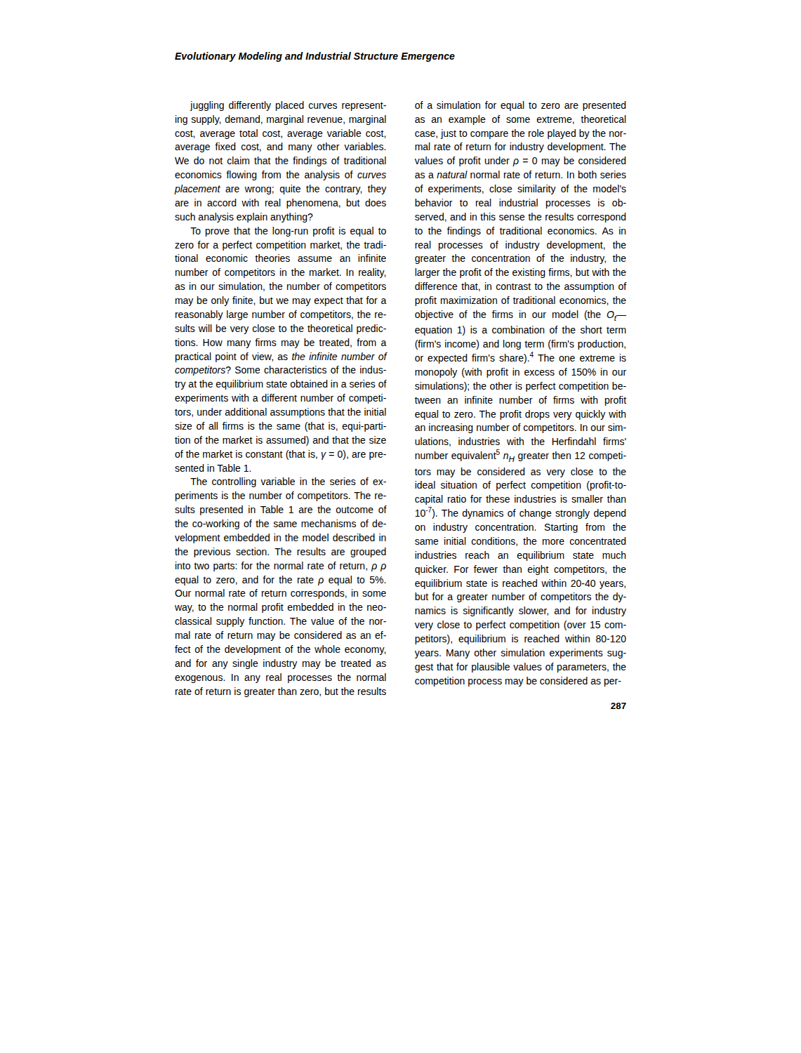Evolutionary Modeling and Industrial Structure Emergence
juggling differently placed curves representing supply, demand, marginal revenue, marginal cost, average total cost, average variable cost, average fixed cost, and many other variables. We do not claim that the findings of traditional economics flowing from the analysis of curves placement are wrong; quite the contrary, they are in accord with real phenomena, but does such analysis explain anything?
To prove that the long-run profit is equal to zero for a perfect competition market, the traditional economic theories assume an infinite number of competitors in the market. In reality, as in our simulation, the number of competitors may be only finite, but we may expect that for a reasonably large number of competitors, the results will be very close to the theoretical predictions. How many firms may be treated, from a practical point of view, as the infinite number of competitors? Some characteristics of the industry at the equilibrium state obtained in a series of experiments with a different number of competitors, under additional assumptions that the initial size of all firms is the same (that is, equi-partition of the market is assumed) and that the size of the market is constant (that is, γ = 0), are presented in Table 1.
The controlling variable in the series of experiments is the number of competitors. The results presented in Table 1 are the outcome of the co-working of the same mechanisms of development embedded in the model described in the previous section. The results are grouped into two parts: for the normal rate of return, ρ ρ equal to zero, and for the rate ρ equal to 5%. Our normal rate of return corresponds, in some way, to the normal profit embedded in the neoclassical supply function. The value of the normal rate of return may be considered as an effect of the development of the whole economy, and for any single industry may be treated as exogenous. In any real processes the normal rate of return is greater than zero, but the results of a simulation for equal to zero are presented as an example of some extreme, theoretical case, just to compare the role played by the normal rate of return for industry development. The values of profit under ρ = 0 may be considered as a natural normal rate of return. In both series of experiments, close similarity of the model's behavior to real industrial processes is observed, and in this sense the results correspond to the findings of traditional economics. As in real processes of industry development, the greater the concentration of the industry, the larger the profit of the existing firms, but with the difference that, in contrast to the assumption of profit maximization of traditional economics, the objective of the firms in our model (the Ot—equation 1) is a combination of the short term (firm's income) and long term (firm's production, or expected firm's share).4 The one extreme is monopoly (with profit in excess of 150% in our simulations); the other is perfect competition between an infinite number of firms with profit equal to zero. The profit drops very quickly with an increasing number of competitors. In our simulations, industries with the Herfindahl firms' number equivalent5 nH greater then 12 competitors may be considered as very close to the ideal situation of perfect competition (profit-to-capital ratio for these industries is smaller than 10-7). The dynamics of change strongly depend on industry concentration. Starting from the same initial conditions, the more concentrated industries reach an equilibrium state much quicker. For fewer than eight competitors, the equilibrium state is reached within 20-40 years, but for a greater number of competitors the dynamics is significantly slower, and for industry very close to perfect competition (over 15 competitors), equilibrium is reached within 80-120 years. Many other simulation experiments suggest that for plausible values of parameters, the competition process may be considered as per-
287